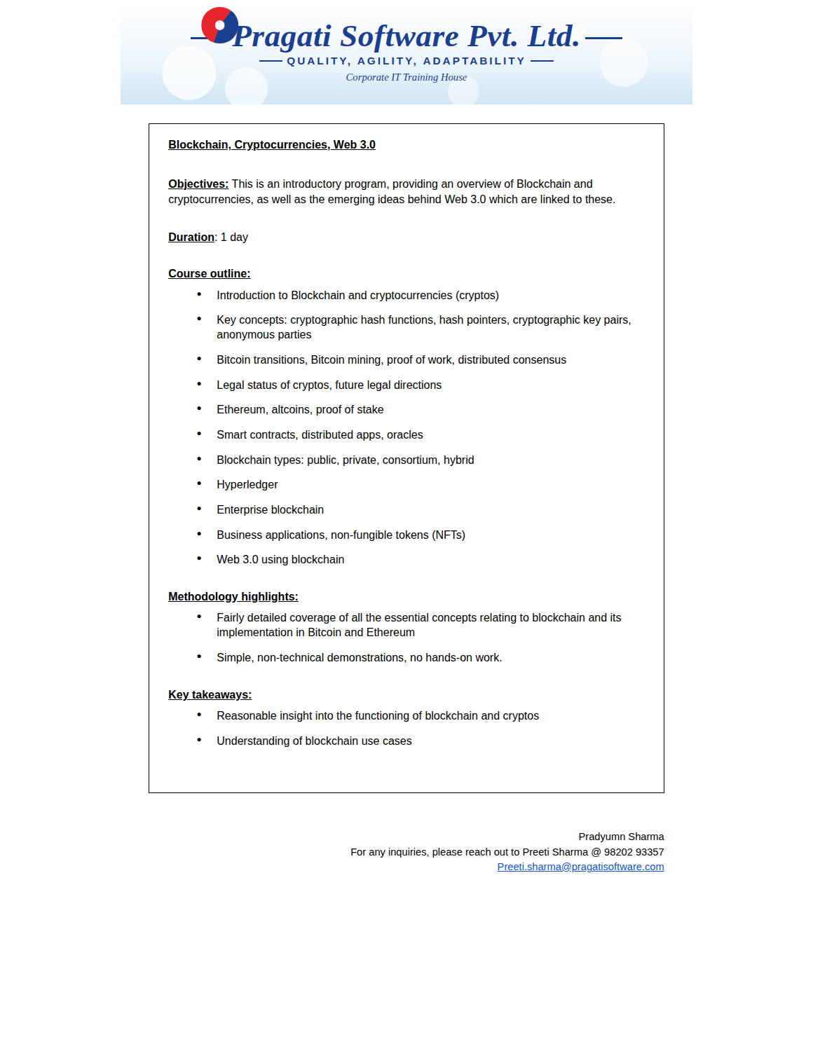Pragati Software Pvt. Ltd.
QUALITY, AGILITY, ADAPTABILITY
Corporate IT Training House
Blockchain, Cryptocurrencies, Web 3.0
Objectives: This is an introductory program, providing an overview of Blockchain and cryptocurrencies, as well as the emerging ideas behind Web 3.0 which are linked to these.
Duration: 1 day
Course outline:
Introduction to Blockchain and cryptocurrencies (cryptos)
Key concepts: cryptographic hash functions, hash pointers, cryptographic key pairs, anonymous parties
Bitcoin transitions, Bitcoin mining, proof of work, distributed consensus
Legal status of cryptos, future legal directions
Ethereum, altcoins, proof of stake
Smart contracts, distributed apps, oracles
Blockchain types: public, private, consortium, hybrid
Hyperledger
Enterprise blockchain
Business applications, non-fungible tokens (NFTs)
Web 3.0 using blockchain
Methodology highlights:
Fairly detailed coverage of all the essential concepts relating to blockchain and its implementation in Bitcoin and Ethereum
Simple, non-technical demonstrations, no hands-on work.
Key takeaways:
Reasonable insight into the functioning of blockchain and cryptos
Understanding of blockchain use cases
Pradyumn Sharma
For any inquiries, please reach out to Preeti Sharma @ 98202 93357
Preeti.sharma@pragatisoftware.com